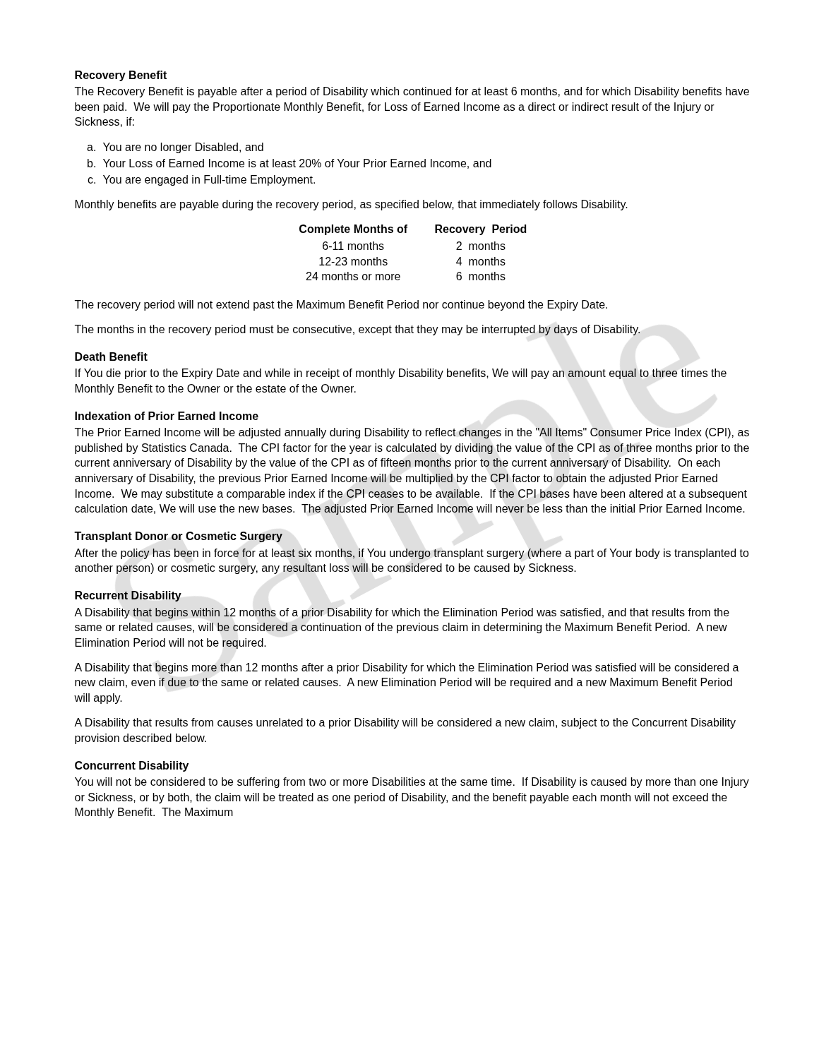Sample
Recovery Benefit
The Recovery Benefit is payable after a period of Disability which continued for at least 6 months, and for which Disability benefits have been paid. We will pay the Proportionate Monthly Benefit, for Loss of Earned Income as a direct or indirect result of the Injury or Sickness, if:
You are no longer Disabled, and
Your Loss of Earned Income is at least 20% of Your Prior Earned Income, and
You are engaged in Full-time Employment.
Monthly benefits are payable during the recovery period, as specified below, that immediately follows Disability.
| Complete Months of | Recovery Period |
| --- | --- |
| 6-11 months | 2 months |
| 12-23 months | 4 months |
| 24 months or more | 6 months |
The recovery period will not extend past the Maximum Benefit Period nor continue beyond the Expiry Date.
The months in the recovery period must be consecutive, except that they may be interrupted by days of Disability.
Death Benefit
If You die prior to the Expiry Date and while in receipt of monthly Disability benefits, We will pay an amount equal to three times the Monthly Benefit to the Owner or the estate of the Owner.
Indexation of Prior Earned Income
The Prior Earned Income will be adjusted annually during Disability to reflect changes in the "All Items" Consumer Price Index (CPI), as published by Statistics Canada. The CPI factor for the year is calculated by dividing the value of the CPI as of three months prior to the current anniversary of Disability by the value of the CPI as of fifteen months prior to the current anniversary of Disability. On each anniversary of Disability, the previous Prior Earned Income will be multiplied by the CPI factor to obtain the adjusted Prior Earned Income. We may substitute a comparable index if the CPI ceases to be available. If the CPI bases have been altered at a subsequent calculation date, We will use the new bases. The adjusted Prior Earned Income will never be less than the initial Prior Earned Income.
Transplant Donor or Cosmetic Surgery
After the policy has been in force for at least six months, if You undergo transplant surgery (where a part of Your body is transplanted to another person) or cosmetic surgery, any resultant loss will be considered to be caused by Sickness.
Recurrent Disability
A Disability that begins within 12 months of a prior Disability for which the Elimination Period was satisfied, and that results from the same or related causes, will be considered a continuation of the previous claim in determining the Maximum Benefit Period. A new Elimination Period will not be required.
A Disability that begins more than 12 months after a prior Disability for which the Elimination Period was satisfied will be considered a new claim, even if due to the same or related causes. A new Elimination Period will be required and a new Maximum Benefit Period will apply.
A Disability that results from causes unrelated to a prior Disability will be considered a new claim, subject to the Concurrent Disability provision described below.
Concurrent Disability
You will not be considered to be suffering from two or more Disabilities at the same time. If Disability is caused by more than one Injury or Sickness, or by both, the claim will be treated as one period of Disability, and the benefit payable each month will not exceed the Monthly Benefit. The Maximum